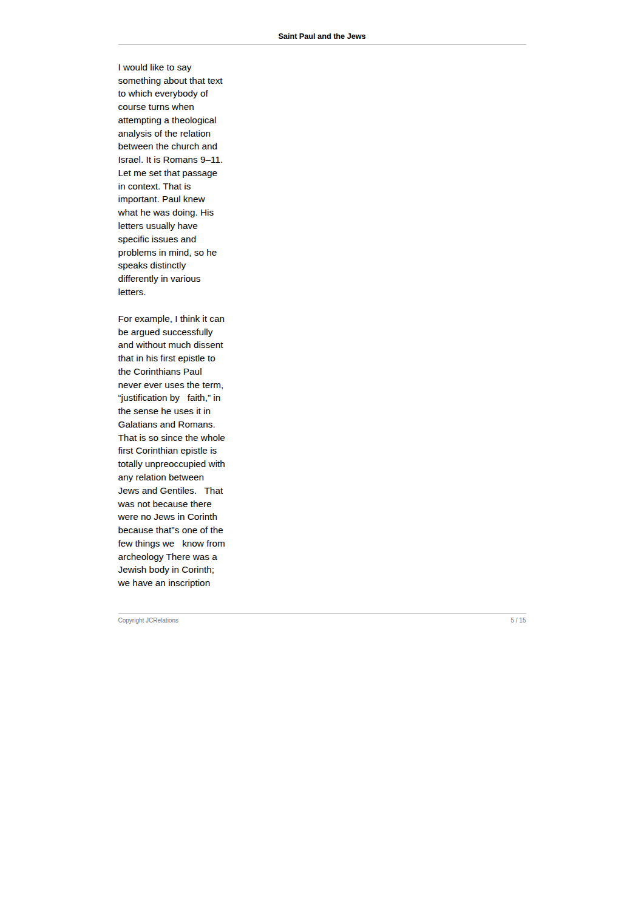Saint Paul and the Jews
I would like to say something about that text to which everybody of course turns when attempting a theological analysis of the relation between the church and Israel. It is Romans 9–11. Let me set that passage in context. That is important. Paul knew what he was doing. His letters usually have specific issues and problems in mind, so he speaks distinctly differently in various letters.
For example, I think it can be argued successfully and without much dissent that in his first epistle to the Corinthians Paul never ever uses the term, “justification by faith,” in the sense he uses it in Galatians and Romans. That is so since the whole first Corinthian epistle is totally unpreoccupied with any relation between Jews and Gentiles. That was not because there were no Jews in Corinth because that"s one of the few things we know from archeology There was a Jewish body in Corinth; we have an inscription
Copyright JCRelations 5 / 15